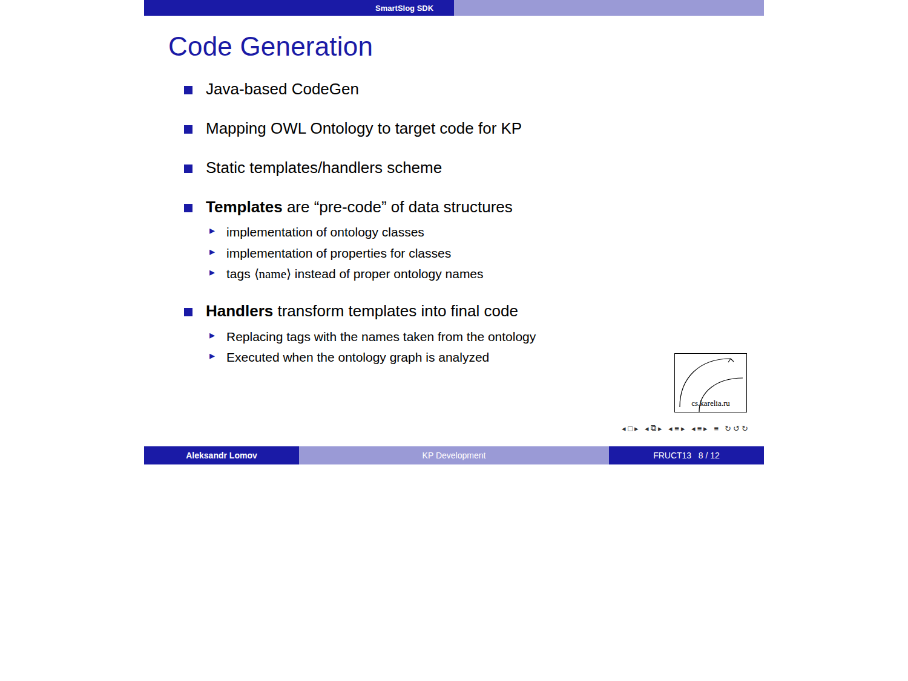SmartSlog SDK
Code Generation
Java-based CodeGen
Mapping OWL Ontology to target code for KP
Static templates/handlers scheme
Templates are “pre-code” of data structures
implementation of ontology classes
implementation of properties for classes
tags ⟨name⟩ instead of proper ontology names
Handlers transform templates into final code
Replacing tags with the names taken from the ontology
Executed when the ontology graph is analyzed
cs.karelia.ru
◂□▸ ◂⧉▸ ◂≡▸ ◂≡▸ ≡ ↻↺↻
Aleksandr Lomov
KP Development
FRUCT13 8 / 12